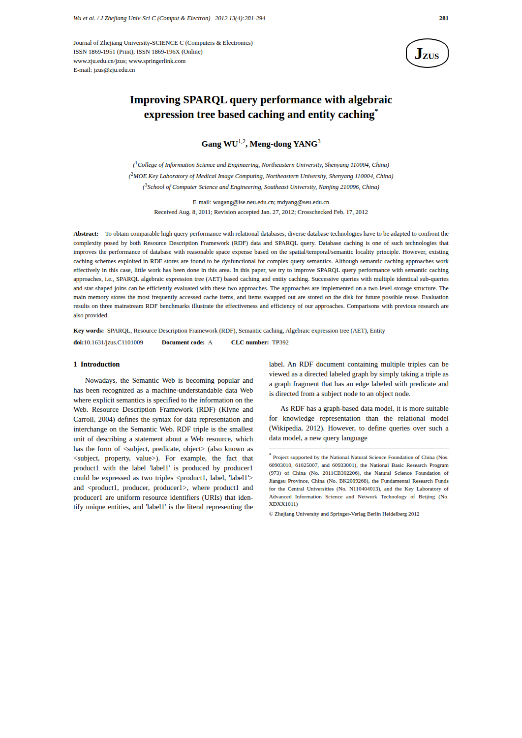Wu et al. / J Zhejiang Univ-Sci C (Comput & Electron) 2012 13(4):281-294 281
Journal of Zhejiang University-SCIENCE C (Computers & Electronics)
ISSN 1869-1951 (Print); ISSN 1869-196X (Online)
www.zju.edu.cn/jzus; www.springerlink.com
E-mail: jzus@zju.edu.cn
JZUS
Improving SPARQL query performance with algebraic
expression tree based caching and entity caching*
Gang WU1,2, Meng-dong YANG3
(1College of Information Science and Engineering, Northeastern University, Shenyang 110004, China)
(2MOE Key Laboratory of Medical Image Computing, Northeastern University, Shenyang 110004, China)
(3School of Computer Science and Engineering, Southeast University, Nanjing 210096, China)
E-mail: wugang@ise.neu.edu.cn; mdyang@seu.edu.cn
Received Aug. 8, 2011; Revision accepted Jan. 27, 2012; Crosschecked Feb. 17, 2012
Abstract: To obtain comparable high query performance with relational databases, diverse database technologies have to be adapted to confront the complexity posed by both Resource Description Framework (RDF) data and SPARQL query. Database caching is one of such technologies that improves the performance of database with reasonable space expense based on the spatial/temporal/semantic locality principle. However, existing caching schemes exploited in RDF stores are found to be dysfunctional for complex query semantics. Although semantic caching approaches work effectively in this case, little work has been done in this area. In this paper, we try to improve SPARQL query performance with semantic caching approaches, i.e., SPARQL algebraic expression tree (AET) based caching and entity caching. Successive queries with multiple identical sub-queries and star-shaped joins can be efficiently evaluated with these two approaches. The approaches are implemented on a two-level-storage structure. The main memory stores the most frequently accessed cache items, and items swapped out are stored on the disk for future possible reuse. Evaluation results on three mainstream RDF benchmarks illustrate the effectiveness and efficiency of our approaches. Comparisons with previous research are also provided.
Key words: SPARQL, Resource Description Framework (RDF), Semantic caching, Algebraic expression tree (AET), Entity
doi: 10.1631/jzus.C1101009 Document code: A CLC number: TP392
1 Introduction
Nowadays, the Semantic Web is becoming popular and has been recognized as a machine-understandable data Web where explicit semantics is specified to the information on the Web. Resource Description Framework (RDF) (Klyne and Carroll, 2004) defines the syntax for data representation and interchange on the Semantic Web. RDF triple is the smallest unit of describing a statement about a Web resource, which has the form of <subject, predicate, object> (also known as <subject, property, value>). For example, the fact that product1 with the label 'label1' is produced by producer1 could be expressed as two triples <product1, label, 'label1'> and <product1, producer, producer1>, where product1 and producer1 are uniform resource identifiers (URIs) that identify unique entities, and 'label1' is the literal representing the label. An RDF document containing multiple triples can be viewed as a directed labeled graph by simply taking a triple as a graph fragment that has an edge labeled with predicate and is directed from a subject node to an object node.
As RDF has a graph-based data model, it is more suitable for knowledge representation than the relational model (Wikipedia, 2012). However, to define queries over such a data model, a new query language
* Project supported by the National Natural Science Foundation of China (Nos. 60903010, 61025007, and 60933001), the National Basic Research Program (973) of China (No. 2011CB302206), the Natural Science Foundation of Jiangsu Province, China (No. BK2009268), the Fundamental Research Funds for the Central Universities (No. N110404013), and the Key Laboratory of Advanced Information Science and Network Technology of Beijing (No. XDXX1011)
© Zhejiang University and Springer-Verlag Berlin Heidelberg 2012